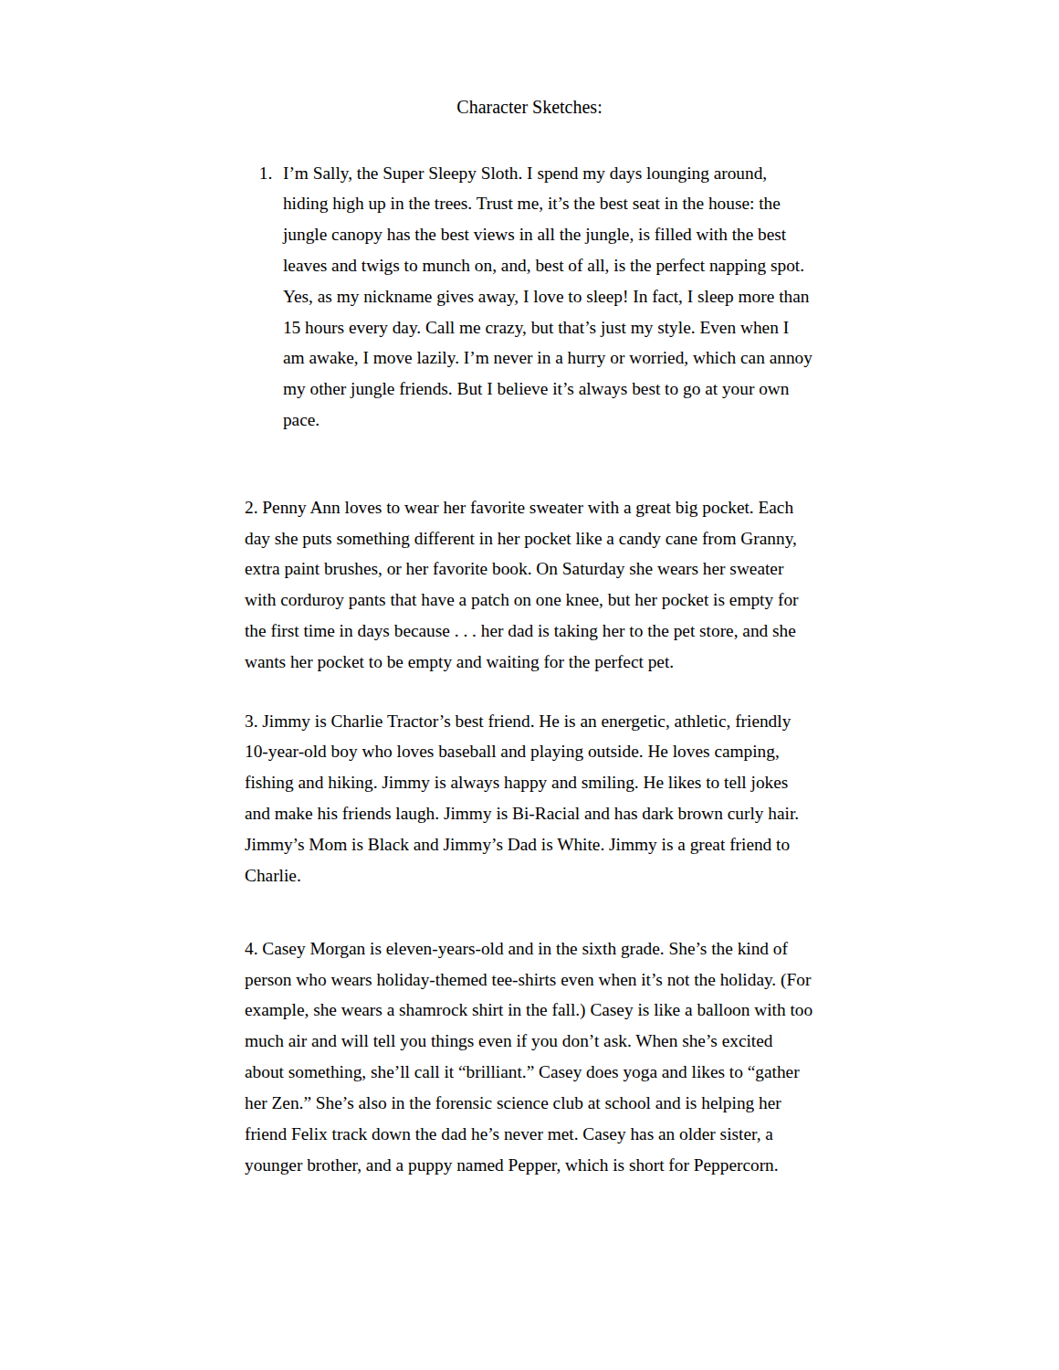Character Sketches:
I’m Sally, the Super Sleepy Sloth. I spend my days lounging around, hiding high up in the trees. Trust me, it’s the best seat in the house: the jungle canopy has the best views in all the jungle, is filled with the best leaves and twigs to munch on, and, best of all, is the perfect napping spot. Yes, as my nickname gives away, I love to sleep! In fact, I sleep more than 15 hours every day. Call me crazy, but that’s just my style. Even when I am awake, I move lazily. I’m never in a hurry or worried, which can annoy my other jungle friends. But I believe it’s always best to go at your own pace.
2. Penny Ann loves to wear her favorite sweater with a great big pocket. Each day she puts something different in her pocket like a candy cane from Granny, extra paint brushes, or her favorite book. On Saturday she wears her sweater with corduroy pants that have a patch on one knee, but her pocket is empty for the first time in days because . . . her dad is taking her to the pet store, and she wants her pocket to be empty and waiting for the perfect pet.
3. Jimmy is Charlie Tractor’s best friend. He is an energetic, athletic, friendly 10-year-old boy who loves baseball and playing outside. He loves camping, fishing and hiking. Jimmy is always happy and smiling. He likes to tell jokes and make his friends laugh. Jimmy is Bi-Racial and has dark brown curly hair. Jimmy’s Mom is Black and Jimmy’s Dad is White. Jimmy is a great friend to Charlie.
4. Casey Morgan is eleven-years-old and in the sixth grade. She’s the kind of person who wears holiday-themed tee-shirts even when it’s not the holiday. (For example, she wears a shamrock shirt in the fall.) Casey is like a balloon with too much air and will tell you things even if you don’t ask. When she’s excited about something, she’ll call it “brilliant.” Casey does yoga and likes to “gather her Zen.” She’s also in the forensic science club at school and is helping her friend Felix track down the dad he’s never met. Casey has an older sister, a younger brother, and a puppy named Pepper, which is short for Peppercorn.